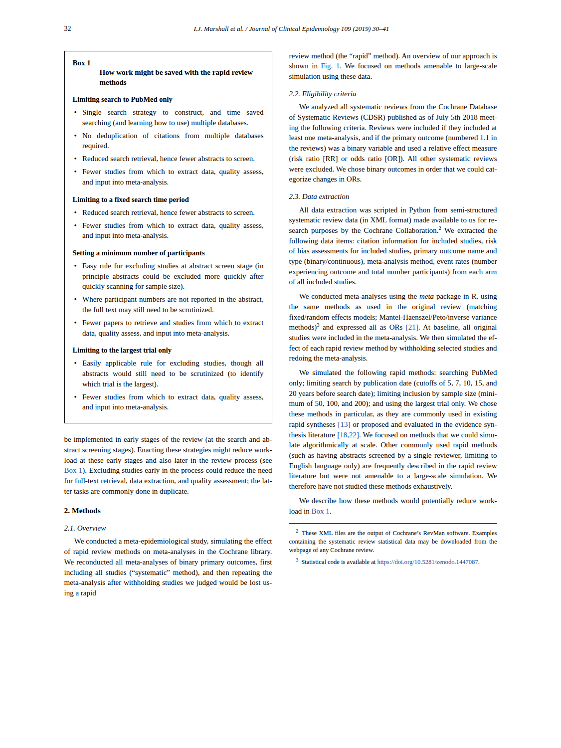32
I.J. Marshall et al. / Journal of Clinical Epidemiology 109 (2019) 30–41
Box 1 How work might be saved with the rapid review methods
Limiting search to PubMed only
Single search strategy to construct, and time saved searching (and learning how to use) multiple databases.
No deduplication of citations from multiple databases required.
Reduced search retrieval, hence fewer abstracts to screen.
Fewer studies from which to extract data, quality assess, and input into meta-analysis.
Limiting to a fixed search time period
Reduced search retrieval, hence fewer abstracts to screen.
Fewer studies from which to extract data, quality assess, and input into meta-analysis.
Setting a minimum number of participants
Easy rule for excluding studies at abstract screen stage (in principle abstracts could be excluded more quickly after quickly scanning for sample size).
Where participant numbers are not reported in the abstract, the full text may still need to be scrutinized.
Fewer papers to retrieve and studies from which to extract data, quality assess, and input into meta-analysis.
Limiting to the largest trial only
Easily applicable rule for excluding studies, though all abstracts would still need to be scrutinized (to identify which trial is the largest).
Fewer studies from which to extract data, quality assess, and input into meta-analysis.
be implemented in early stages of the review (at the search and abstract screening stages). Enacting these strategies might reduce workload at these early stages and also later in the review process (see Box 1). Excluding studies early in the process could reduce the need for full-text retrieval, data extraction, and quality assessment; the latter tasks are commonly done in duplicate.
2. Methods
2.1. Overview
We conducted a meta-epidemiological study, simulating the effect of rapid review methods on meta-analyses in the Cochrane library. We reconducted all meta-analyses of binary primary outcomes, first including all studies (“systematic” method), and then repeating the meta-analysis after withholding studies we judged would be lost using a rapid
review method (the “rapid” method). An overview of our approach is shown in Fig. 1. We focused on methods amenable to large-scale simulation using these data.
2.2. Eligibility criteria
We analyzed all systematic reviews from the Cochrane Database of Systematic Reviews (CDSR) published as of July 5th 2018 meeting the following criteria. Reviews were included if they included at least one meta-analysis, and if the primary outcome (numbered 1.1 in the reviews) was a binary variable and used a relative effect measure (risk ratio [RR] or odds ratio [OR]). All other systematic reviews were excluded. We chose binary outcomes in order that we could categorize changes in ORs.
2.3. Data extraction
All data extraction was scripted in Python from semi-structured systematic review data (in XML format) made available to us for research purposes by the Cochrane Collaboration.2 We extracted the following data items: citation information for included studies, risk of bias assessments for included studies, primary outcome name and type (binary/continuous), meta-analysis method, event rates (number experiencing outcome and total number participants) from each arm of all included studies.
We conducted meta-analyses using the meta package in R, using the same methods as used in the original review (matching fixed/random effects models; Mantel-Haenszel/Peto/inverse variance methods)3 and expressed all as ORs [21]. At baseline, all original studies were included in the meta-analysis. We then simulated the effect of each rapid review method by withholding selected studies and redoing the meta-analysis.
We simulated the following rapid methods: searching PubMed only; limiting search by publication date (cutoffs of 5, 7, 10, 15, and 20 years before search date); limiting inclusion by sample size (minimum of 50, 100, and 200); and using the largest trial only. We chose these methods in particular, as they are commonly used in existing rapid syntheses [13] or proposed and evaluated in the evidence synthesis literature [18,22]. We focused on methods that we could simulate algorithmically at scale. Other commonly used rapid methods (such as having abstracts screened by a single reviewer, limiting to English language only) are frequently described in the rapid review literature but were not amenable to a large-scale simulation. We therefore have not studied these methods exhaustively.
We describe how these methods would potentially reduce workload in Box 1.
2 These XML files are the output of Cochrane’s RevMan software. Examples containing the systematic review statistical data may be downloaded from the webpage of any Cochrane review.
3 Statistical code is available at https://doi.org/10.5281/zenodo.1447087.